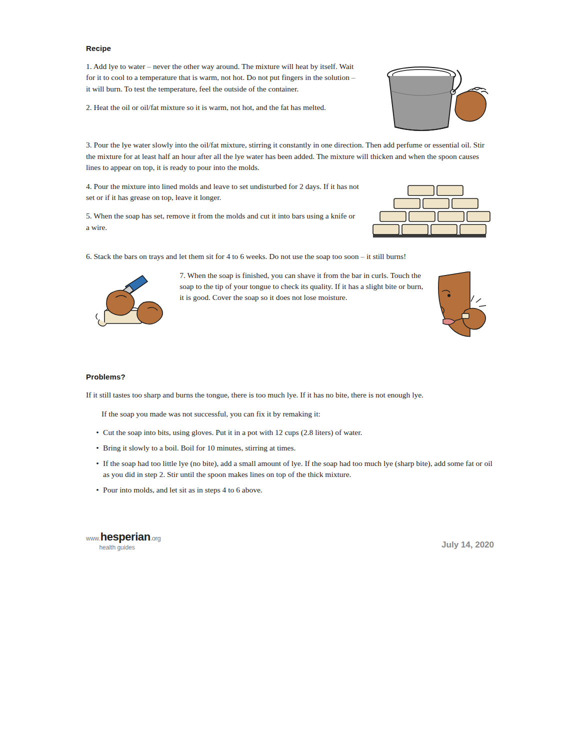Recipe
1. Add lye to water – never the other way around. The mixture will heat by itself. Wait for it to cool to a temperature that is warm, not hot. Do not put fingers in the solution – it will burn. To test the temperature, feel the outside of the container.
2. Heat the oil or oil/fat mixture so it is warm, not hot, and the fat has melted.
3. Pour the lye water slowly into the oil/fat mixture, stirring it constantly in one direction. Then add perfume or essential oil. Stir the mixture for at least half an hour after all the lye water has been added. The mixture will thicken and when the spoon causes lines to appear on top, it is ready to pour into the molds.
4. Pour the mixture into lined molds and leave to set undisturbed for 2 days. If it has not set or if it has grease on top, leave it longer.
5. When the soap has set, remove it from the molds and cut it into bars using a knife or a wire.
6. Stack the bars on trays and let them sit for 4 to 6 weeks. Do not use the soap too soon – it still burns!
7. When the soap is finished, you can shave it from the bar in curls. Touch the soap to the tip of your tongue to check its quality. If it has a slight bite or burn, it is good. Cover the soap so it does not lose moisture.
Problems?
If it still tastes too sharp and burns the tongue, there is too much lye. If it has no bite, there is not enough lye.
If the soap you made was not successful, you can fix it by remaking it:
Cut the soap into bits, using gloves. Put it in a pot with 12 cups (2.8 liters) of water.
Bring it slowly to a boil. Boil for 10 minutes, stirring at times.
If the soap had too little lye (no bite), add a small amount of lye. If the soap had too much lye (sharp bite), add some fat or oil as you did in step 2. Stir until the spoon makes lines on top of the thick mixture.
Pour into molds, and let sit as in steps 4 to 6 above.
www. hesperian.org
health guides
July 14, 2020